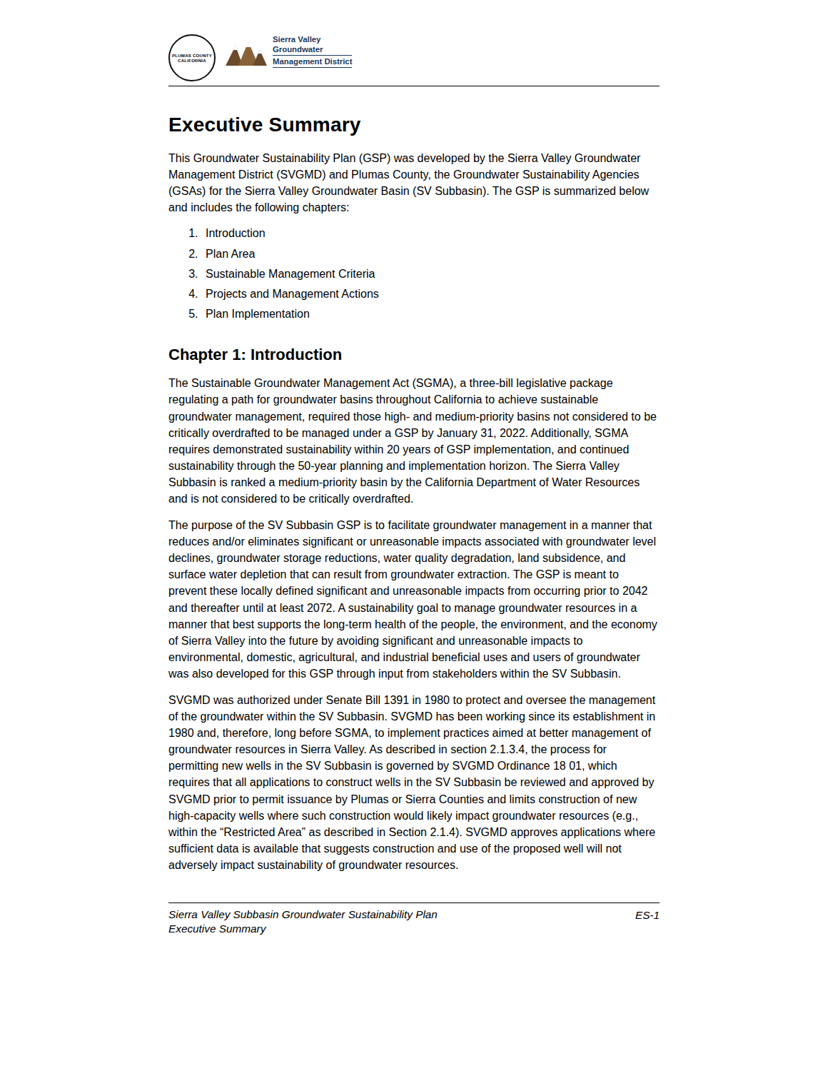Plumas County
California
Sierra Valley
Groundwater
Management District
Executive Summary
This Groundwater Sustainability Plan (GSP) was developed by the Sierra Valley Groundwater Management District (SVGMD) and Plumas County, the Groundwater Sustainability Agencies (GSAs) for the Sierra Valley Groundwater Basin (SV Subbasin). The GSP is summarized below and includes the following chapters:
Introduction
Plan Area
Sustainable Management Criteria
Projects and Management Actions
Plan Implementation
Chapter 1: Introduction
The Sustainable Groundwater Management Act (SGMA), a three-bill legislative package regulating a path for groundwater basins throughout California to achieve sustainable groundwater management, required those high- and medium-priority basins not considered to be critically overdrafted to be managed under a GSP by January 31, 2022. Additionally, SGMA requires demonstrated sustainability within 20 years of GSP implementation, and continued sustainability through the 50-year planning and implementation horizon. The Sierra Valley Subbasin is ranked a medium-priority basin by the California Department of Water Resources and is not considered to be critically overdrafted.
The purpose of the SV Subbasin GSP is to facilitate groundwater management in a manner that reduces and/or eliminates significant or unreasonable impacts associated with groundwater level declines, groundwater storage reductions, water quality degradation, land subsidence, and surface water depletion that can result from groundwater extraction. The GSP is meant to prevent these locally defined significant and unreasonable impacts from occurring prior to 2042 and thereafter until at least 2072. A sustainability goal to manage groundwater resources in a manner that best supports the long-term health of the people, the environment, and the economy of Sierra Valley into the future by avoiding significant and unreasonable impacts to environmental, domestic, agricultural, and industrial beneficial uses and users of groundwater was also developed for this GSP through input from stakeholders within the SV Subbasin.
SVGMD was authorized under Senate Bill 1391 in 1980 to protect and oversee the management of the groundwater within the SV Subbasin. SVGMD has been working since its establishment in 1980 and, therefore, long before SGMA, to implement practices aimed at better management of groundwater resources in Sierra Valley. As described in section 2.1.3.4, the process for permitting new wells in the SV Subbasin is governed by SVGMD Ordinance 18 01, which requires that all applications to construct wells in the SV Subbasin be reviewed and approved by SVGMD prior to permit issuance by Plumas or Sierra Counties and limits construction of new high-capacity wells where such construction would likely impact groundwater resources (e.g., within the “Restricted Area” as described in Section 2.1.4). SVGMD approves applications where sufficient data is available that suggests construction and use of the proposed well will not adversely impact sustainability of groundwater resources.
Sierra Valley Subbasin Groundwater Sustainability Plan
Executive Summary
ES-1